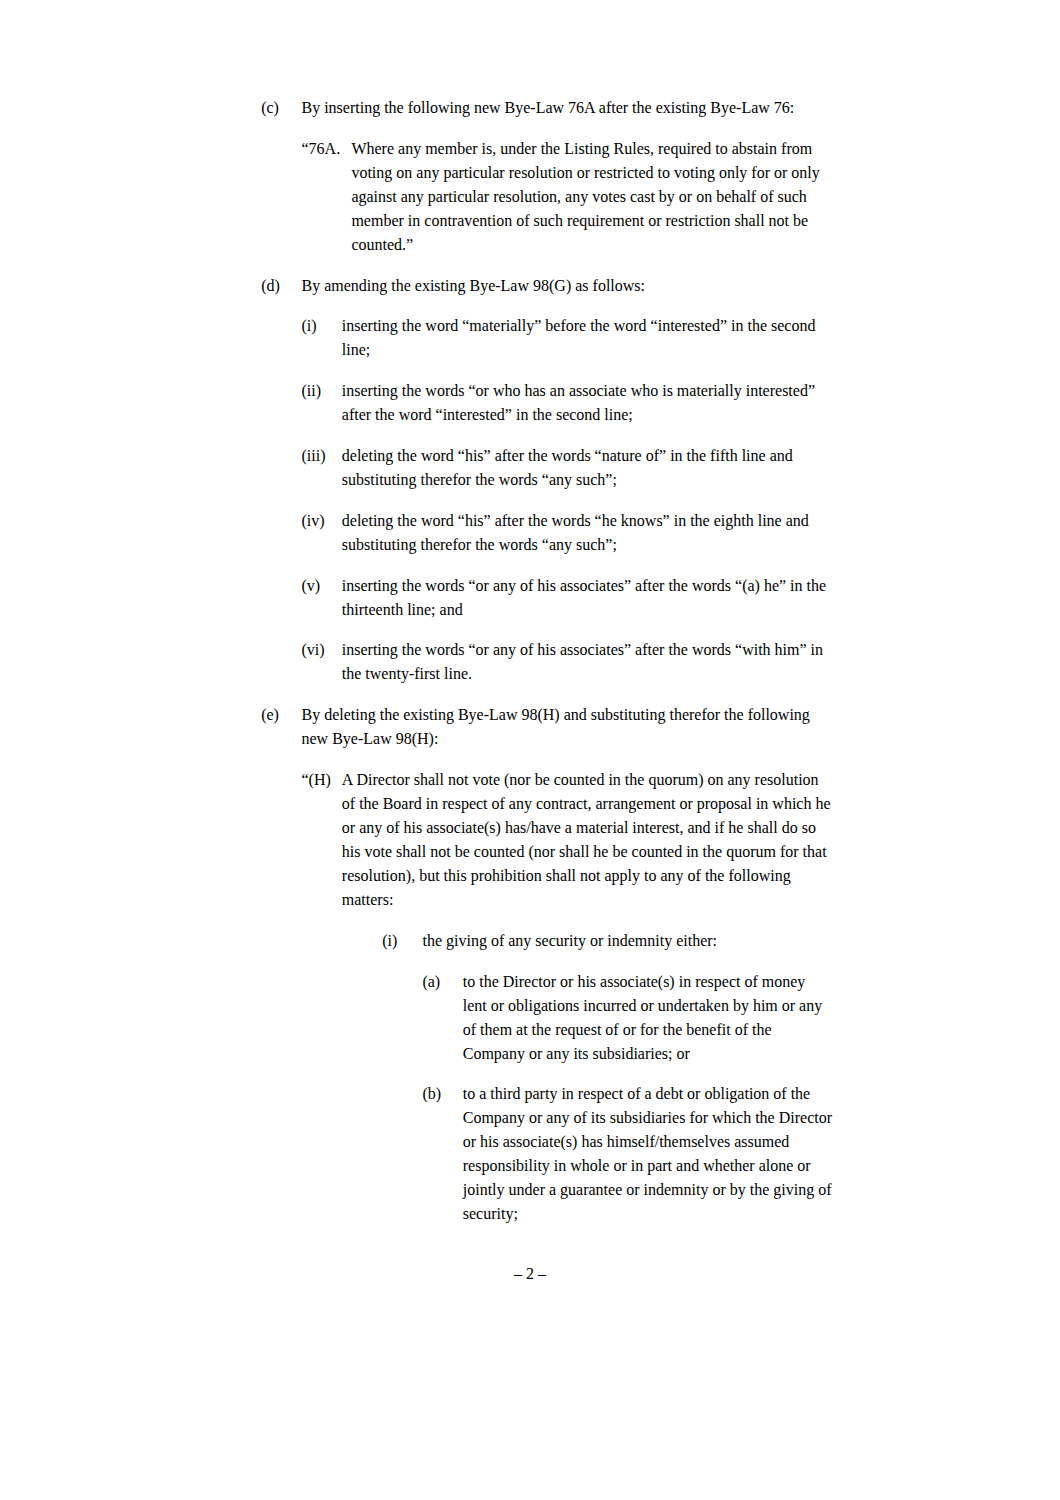(c)
By inserting the following new Bye-Law 76A after the existing Bye-Law 76:
“76A.
Where any member is, under the Listing Rules, required to abstain from voting on any particular resolution or restricted to voting only for or only against any particular resolution, any votes cast by or on behalf of such member in contravention of such requirement or restriction shall not be counted.”
(d)
By amending the existing Bye-Law 98(G) as follows:
(i)
inserting the word “materially” before the word “interested” in the second line;
(ii)
inserting the words “or who has an associate who is materially interested” after the word “interested” in the second line;
(iii)
deleting the word “his” after the words “nature of” in the fifth line and substituting therefor the words “any such”;
(iv)
deleting the word “his” after the words “he knows” in the eighth line and substituting therefor the words “any such”;
(v)
inserting the words “or any of his associates” after the words “(a) he” in the thirteenth line; and
(vi)
inserting the words “or any of his associates” after the words “with him” in the twenty-first line.
(e)
By deleting the existing Bye-Law 98(H) and substituting therefor the following new Bye-Law 98(H):
“(H)
A Director shall not vote (nor be counted in the quorum) on any resolution of the Board in respect of any contract, arrangement or proposal in which he or any of his associate(s) has/have a material interest, and if he shall do so his vote shall not be counted (nor shall he be counted in the quorum for that resolution), but this prohibition shall not apply to any of the following matters:
(i)
the giving of any security or indemnity either:
(a)
to the Director or his associate(s) in respect of money lent or obligations incurred or undertaken by him or any of them at the request of or for the benefit of the Company or any its subsidiaries; or
(b)
to a third party in respect of a debt or obligation of the Company or any of its subsidiaries for which the Director or his associate(s) has himself/themselves assumed responsibility in whole or in part and whether alone or jointly under a guarantee or indemnity or by the giving of security;
– 2 –